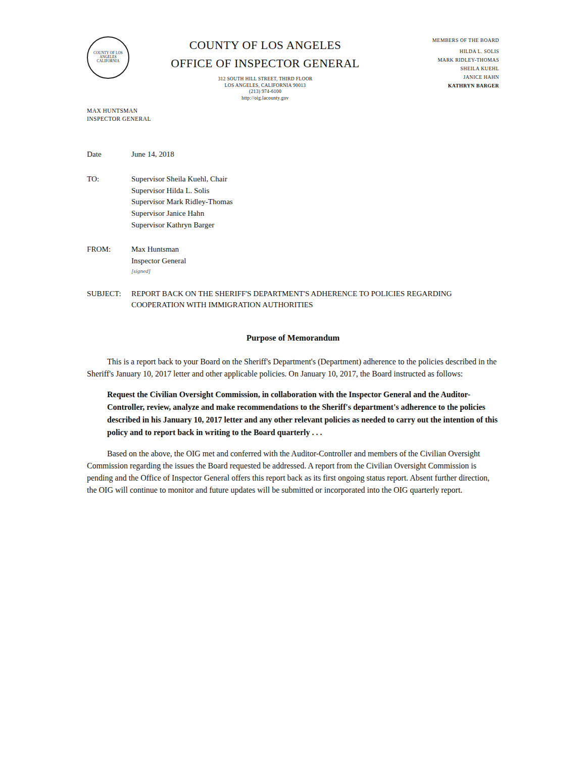COUNTY OF LOS ANGELES
CALIFORNIA
County of Los Angeles
Office of Inspector General
312 SOUTH HILL STREET, THIRD FLOOR
LOS ANGELES, CALIFORNIA 90013
(213) 974-6100
http://oig.lacounty.gov
MEMBERS OF THE BOARD
HILDA L. SOLIS
MARK RIDLEY-THOMAS
SHEILA KUEHL
JANICE HAHN
KATHRYN BARGER
MAX HUNTSMAN
INSPECTOR GENERAL
Date
June 14, 2018
TO:
Supervisor Sheila Kuehl, Chair
Supervisor Hilda L. Solis
Supervisor Mark Ridley-Thomas
Supervisor Janice Hahn
Supervisor Kathryn Barger
FROM:
Max Huntsman
Inspector General
[signed]
SUBJECT:
Report back on the Sheriff's Department's adherence to policies regarding cooperation with immigration authorities
Purpose of Memorandum
This is a report back to your Board on the Sheriff's Department's (Department) adherence to the policies described in the Sheriff's January 10, 2017 letter and other applicable policies. On January 10, 2017, the Board instructed as follows:
Request the Civilian Oversight Commission, in collaboration with the Inspector General and the Auditor-Controller, review, analyze and make recommendations to the Sheriff's department's adherence to the policies described in his January 10, 2017 letter and any other relevant policies as needed to carry out the intention of this policy and to report back in writing to the Board quarterly . . .
Based on the above, the OIG met and conferred with the Auditor-Controller and members of the Civilian Oversight Commission regarding the issues the Board requested be addressed. A report from the Civilian Oversight Commission is pending and the Office of Inspector General offers this report back as its first ongoing status report. Absent further direction, the OIG will continue to monitor and future updates will be submitted or incorporated into the OIG quarterly report.